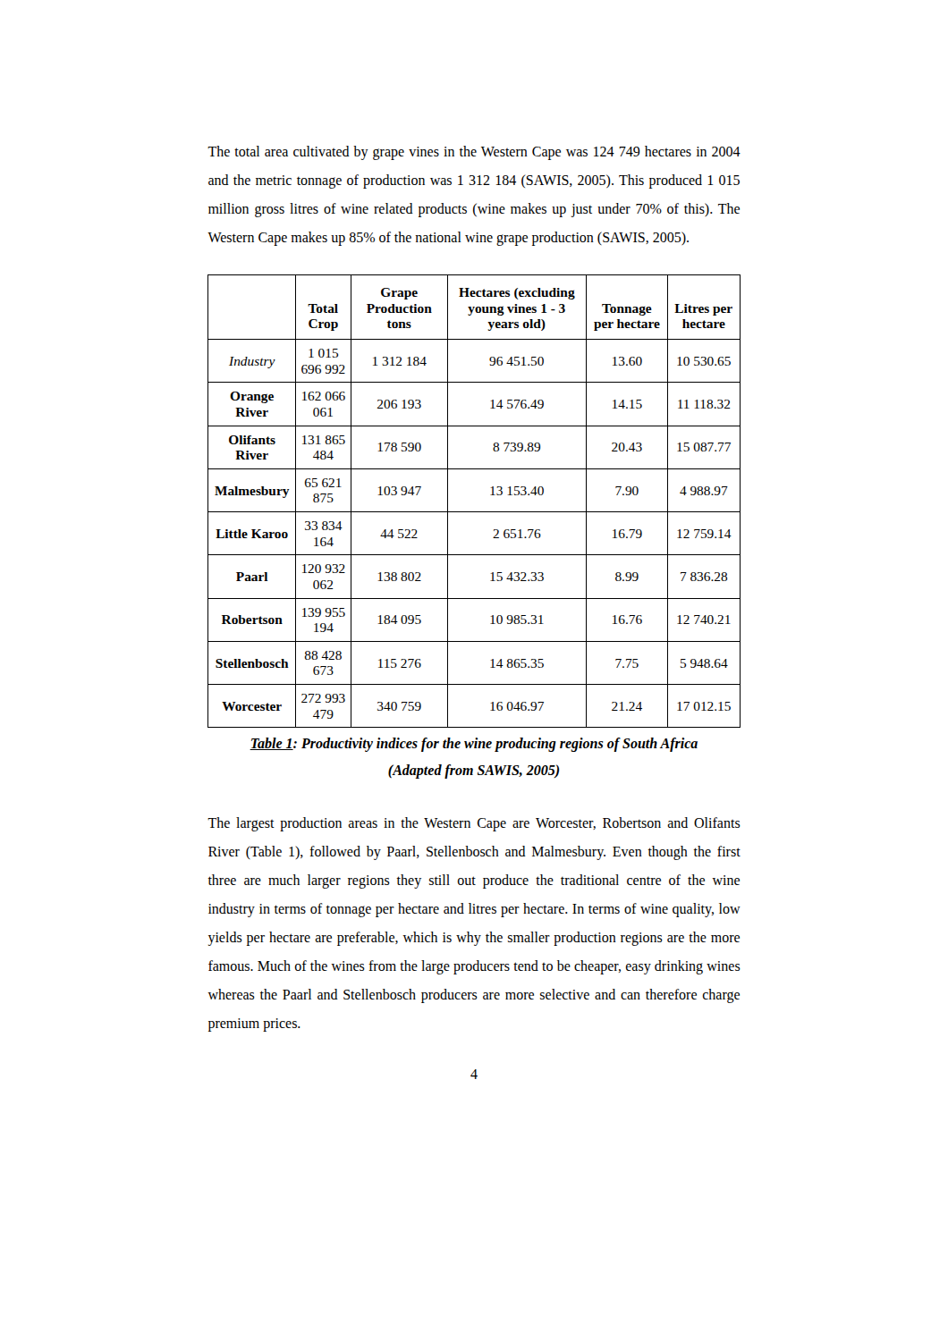The total area cultivated by grape vines in the Western Cape was 124 749 hectares in 2004 and the metric tonnage of production was 1 312 184 (SAWIS, 2005). This produced 1 015 million gross litres of wine related products (wine makes up just under 70% of this). The Western Cape makes up 85% of the national wine grape production (SAWIS, 2005).
| | Total Crop | Grape Production tons | Hectares (excluding young vines 1 - 3 years old) | Tonnage per hectare | Litres per hectare |
| --- | --- | --- | --- | --- | --- |
| Industry | 1 015 696 992 | 1 312 184 | 96 451.50 | 13.60 | 10 530.65 |
| Orange River | 162 066 061 | 206 193 | 14 576.49 | 14.15 | 11 118.32 |
| Olifants River | 131 865 484 | 178 590 | 8 739.89 | 20.43 | 15 087.77 |
| Malmesbury | 65 621 875 | 103 947 | 13 153.40 | 7.90 | 4 988.97 |
| Little Karoo | 33 834 164 | 44 522 | 2 651.76 | 16.79 | 12 759.14 |
| Paarl | 120 932 062 | 138 802 | 15 432.33 | 8.99 | 7 836.28 |
| Robertson | 139 955 194 | 184 095 | 10 985.31 | 16.76 | 12 740.21 |
| Stellenbosch | 88 428 673 | 115 276 | 14 865.35 | 7.75 | 5 948.64 |
| Worcester | 272 993 479 | 340 759 | 16 046.97 | 21.24 | 17 012.15 |
Table 1: Productivity indices for the wine producing regions of South Africa
(Adapted from SAWIS, 2005)
The largest production areas in the Western Cape are Worcester, Robertson and Olifants River (Table 1), followed by Paarl, Stellenbosch and Malmesbury. Even though the first three are much larger regions they still out produce the traditional centre of the wine industry in terms of tonnage per hectare and litres per hectare. In terms of wine quality, low yields per hectare are preferable, which is why the smaller production regions are the more famous. Much of the wines from the large producers tend to be cheaper, easy drinking wines whereas the Paarl and Stellenbosch producers are more selective and can therefore charge premium prices.
4